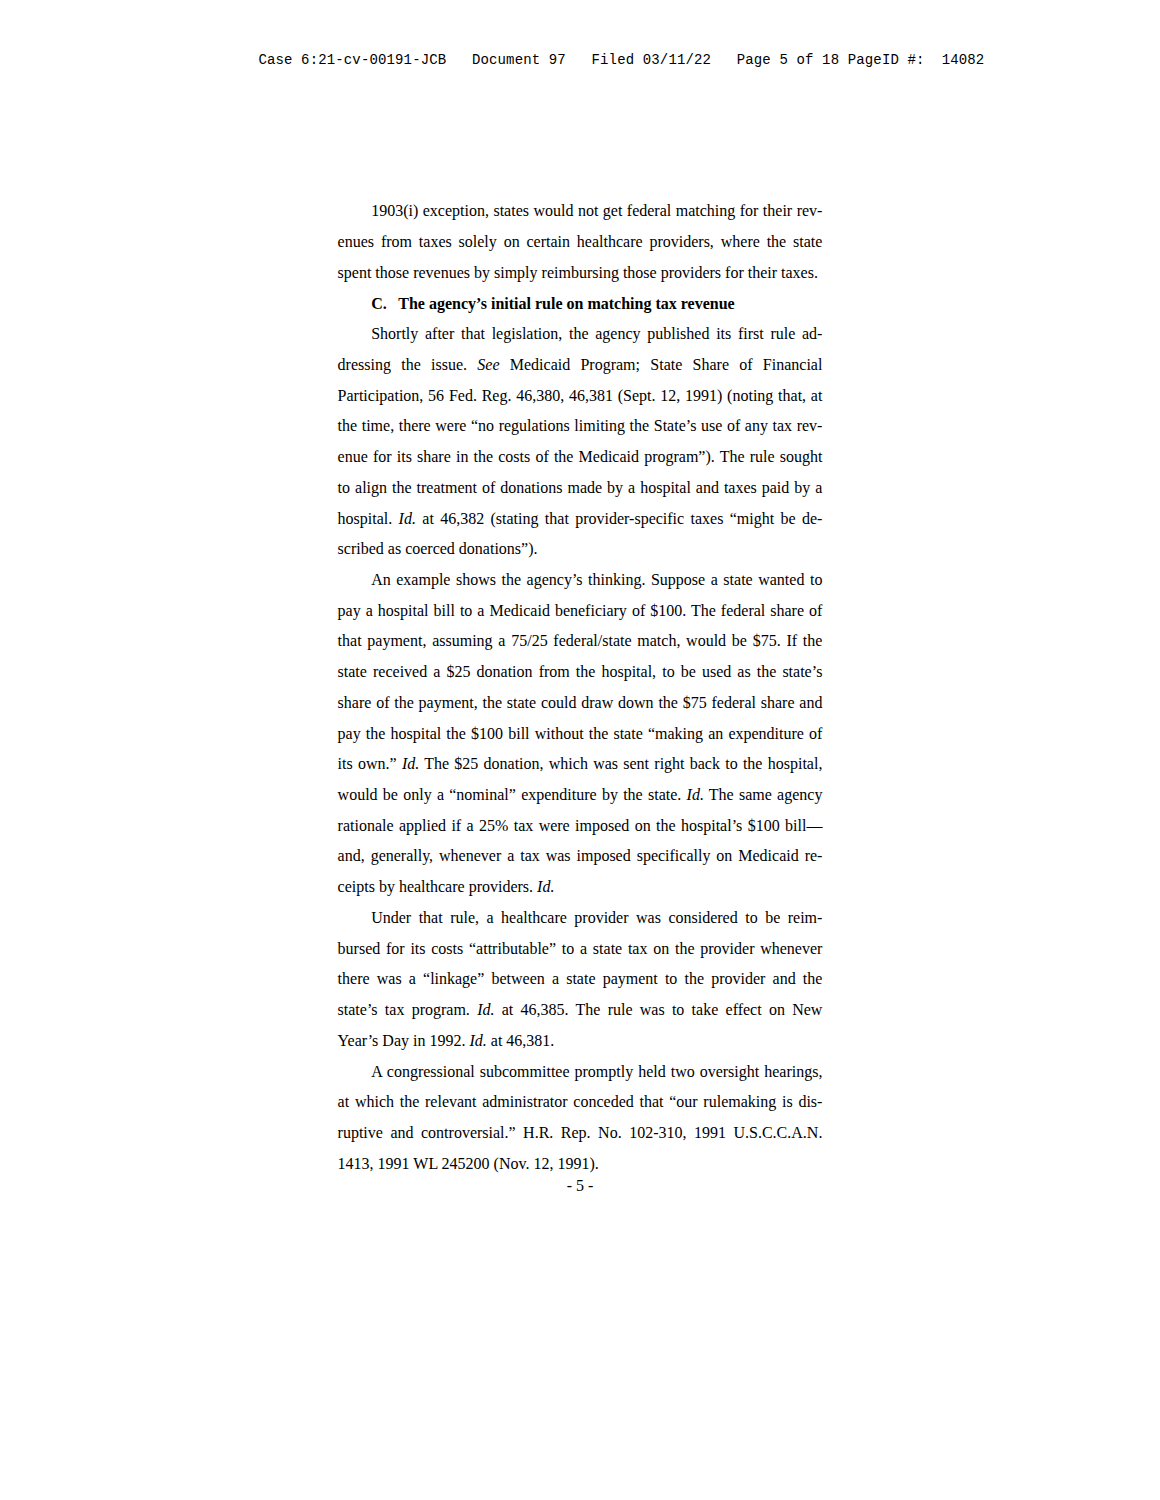Case 6:21-cv-00191-JCB Document 97 Filed 03/11/22 Page 5 of 18 PageID #: 14082
1903(i) exception, states would not get federal matching for their revenues from taxes solely on certain healthcare providers, where the state spent those revenues by simply reimbursing those providers for their taxes.
C. The agency’s initial rule on matching tax revenue
Shortly after that legislation, the agency published its first rule addressing the issue. See Medicaid Program; State Share of Financial Participation, 56 Fed. Reg. 46,380, 46,381 (Sept. 12, 1991) (noting that, at the time, there were “no regulations limiting the State’s use of any tax revenue for its share in the costs of the Medicaid program”). The rule sought to align the treatment of donations made by a hospital and taxes paid by a hospital. Id. at 46,382 (stating that provider-specific taxes “might be described as coerced donations”).
An example shows the agency’s thinking. Suppose a state wanted to pay a hospital bill to a Medicaid beneficiary of $100. The federal share of that payment, assuming a 75/25 federal/state match, would be $75. If the state received a $25 donation from the hospital, to be used as the state’s share of the payment, the state could draw down the $75 federal share and pay the hospital the $100 bill without the state “making an expenditure of its own.” Id. The $25 donation, which was sent right back to the hospital, would be only a “nominal” expenditure by the state. Id. The same agency rationale applied if a 25% tax were imposed on the hospital’s $100 bill—and, generally, whenever a tax was imposed specifically on Medicaid receipts by healthcare providers. Id.
Under that rule, a healthcare provider was considered to be reimbursed for its costs “attributable” to a state tax on the provider whenever there was a “linkage” between a state payment to the provider and the state’s tax program. Id. at 46,385. The rule was to take effect on New Year’s Day in 1992. Id. at 46,381.
A congressional subcommittee promptly held two oversight hearings, at which the relevant administrator conceded that “our rulemaking is disruptive and controversial.” H.R. Rep. No. 102-310, 1991 U.S.C.C.A.N. 1413, 1991 WL 245200 (Nov. 12, 1991).
- 5 -